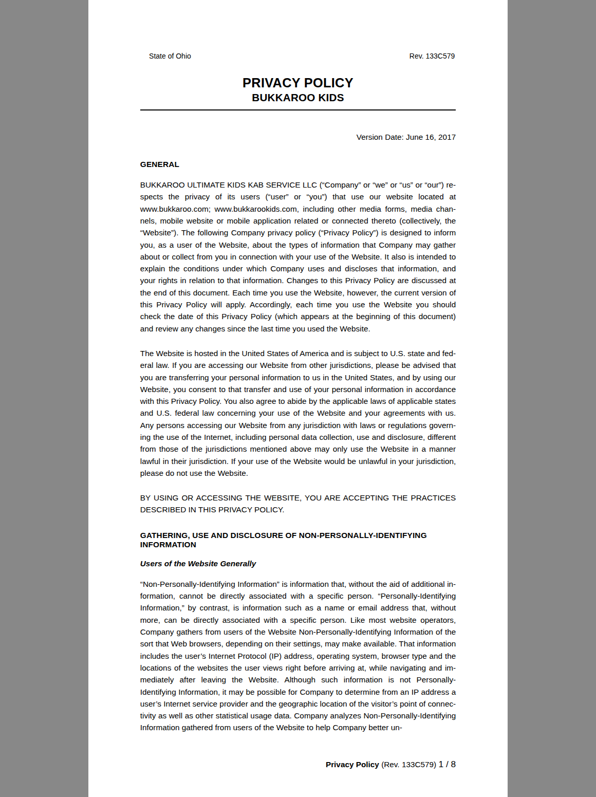State of Ohio
Rev. 133C579
PRIVACY POLICYBUKKAROO KIDS
Version Date: June 16, 2017
GENERAL
BUKKAROO ULTIMATE KIDS KAB SERVICE LLC (“Company” or “we” or “us” or “our”) respects the privacy of its users (“user” or “you”) that use our website located at www.bukkaroo.com; www.bukkarookids.com, including other media forms, media channels, mobile website or mobile application related or connected thereto (collectively, the “Website”). The following Company privacy policy (“Privacy Policy”) is designed to inform you, as a user of the Website, about the types of information that Company may gather about or collect from you in connection with your use of the Website. It also is intended to explain the conditions under which Company uses and discloses that information, and your rights in relation to that information. Changes to this Privacy Policy are discussed at the end of this document. Each time you use the Website, however, the current version of this Privacy Policy will apply. Accordingly, each time you use the Website you should check the date of this Privacy Policy (which appears at the beginning of this document) and review any changes since the last time you used the Website.
The Website is hosted in the United States of America and is subject to U.S. state and federal law. If you are accessing our Website from other jurisdictions, please be advised that you are transferring your personal information to us in the United States, and by using our Website, you consent to that transfer and use of your personal information in accordance with this Privacy Policy. You also agree to abide by the applicable laws of applicable states and U.S. federal law concerning your use of the Website and your agreements with us. Any persons accessing our Website from any jurisdiction with laws or regulations governing the use of the Internet, including personal data collection, use and disclosure, different from those of the jurisdictions mentioned above may only use the Website in a manner lawful in their jurisdiction. If your use of the Website would be unlawful in your jurisdiction, please do not use the Website.
BY USING OR ACCESSING THE WEBSITE, YOU ARE ACCEPTING THE PRACTICES DESCRIBED IN THIS PRIVACY POLICY.
GATHERING, USE AND DISCLOSURE OF NON-PERSONALLY-IDENTIFYING INFORMATION
Users of the Website Generally
“Non-Personally-Identifying Information” is information that, without the aid of additional information, cannot be directly associated with a specific person. “Personally-Identifying Information,” by contrast, is information such as a name or email address that, without more, can be directly associated with a specific person. Like most website operators, Company gathers from users of the Website Non-Personally-Identifying Information of the sort that Web browsers, depending on their settings, may make available. That information includes the user’s Internet Protocol (IP) address, operating system, browser type and the locations of the websites the user views right before arriving at, while navigating and immediately after leaving the Website. Although such information is not Personally-Identifying Information, it may be possible for Company to determine from an IP address a user’s Internet service provider and the geographic location of the visitor’s point of connectivity as well as other statistical usage data. Company analyzes Non-Personally-Identifying Information gathered from users of the Website to help Company better un-
Privacy Policy (Rev. 133C579) 1 / 8